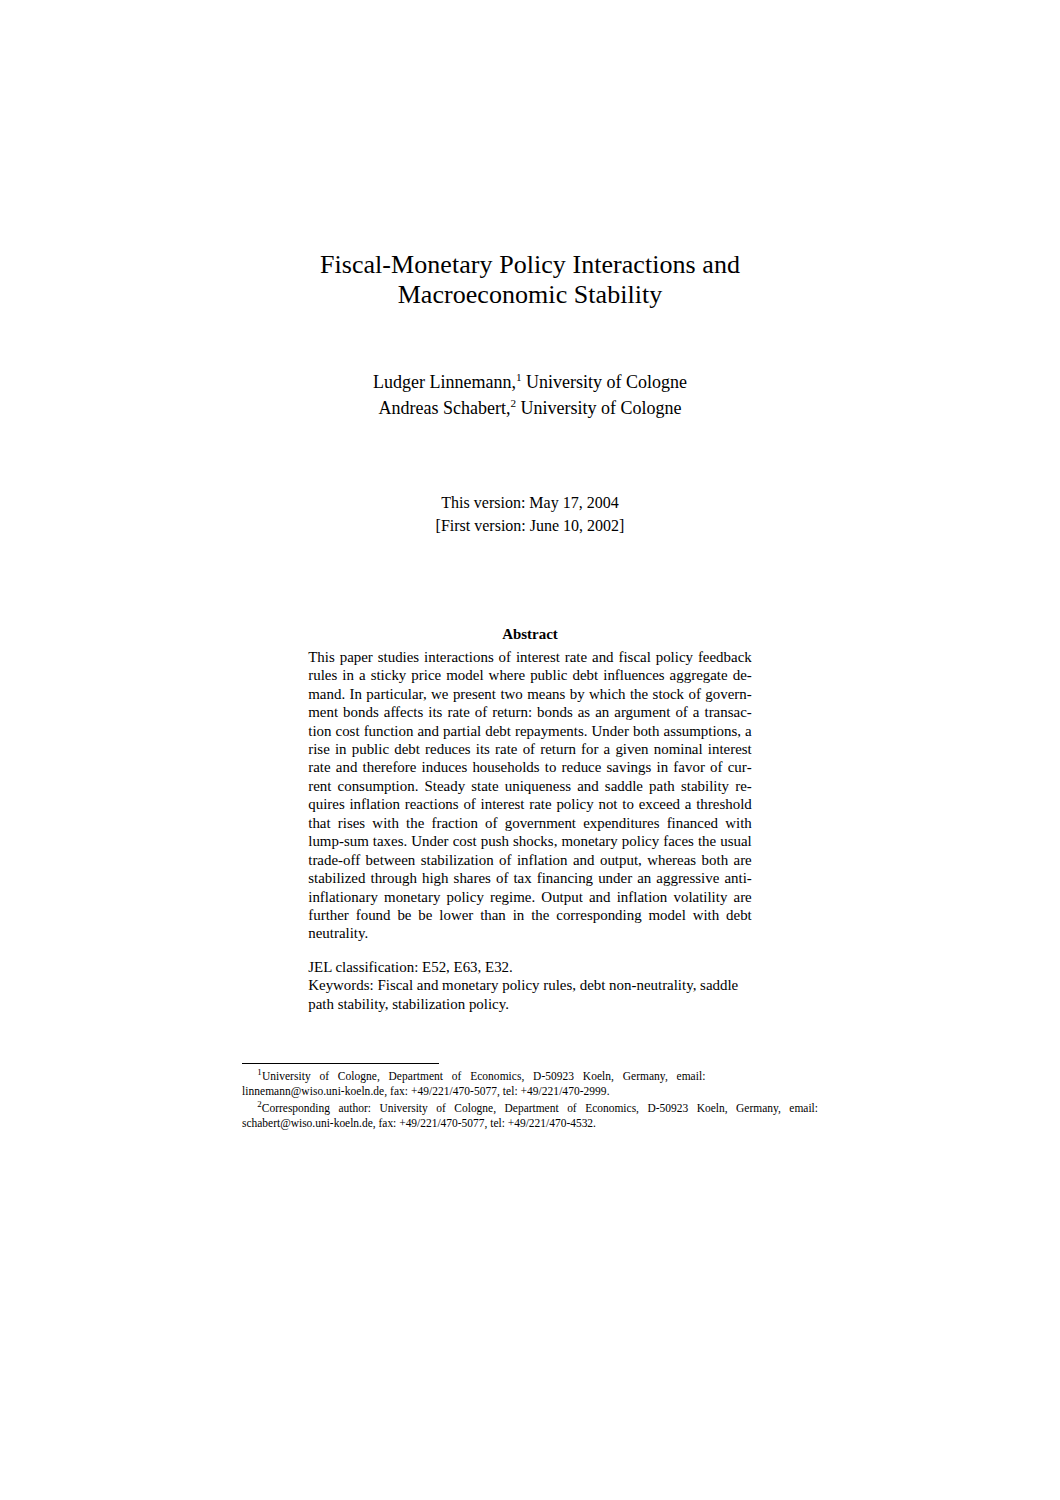Fiscal-Monetary Policy Interactions and
Macroeconomic Stability
Ludger Linnemann,1 University of Cologne
Andreas Schabert,2 University of Cologne
This version: May 17, 2004
[First version: June 10, 2002]
Abstract
This paper studies interactions of interest rate and fiscal policy feedback rules in a sticky price model where public debt influences aggregate demand. In particular, we present two means by which the stock of government bonds affects its rate of return: bonds as an argument of a transaction cost function and partial debt repayments. Under both assumptions, a rise in public debt reduces its rate of return for a given nominal interest rate and therefore induces households to reduce savings in favor of current consumption. Steady state uniqueness and saddle path stability requires inflation reactions of interest rate policy not to exceed a threshold that rises with the fraction of government expenditures financed with lump-sum taxes. Under cost push shocks, monetary policy faces the usual trade-off between stabilization of inflation and output, whereas both are stabilized through high shares of tax financing under an aggressive anti-inflationary monetary policy regime. Output and inflation volatility are further found be be lower than in the corresponding model with debt neutrality.
JEL classification: E52, E63, E32.
Keywords: Fiscal and monetary policy rules, debt non-neutrality, saddle path stability, stabilization policy.
1University of Cologne, Department of Economics, D-50923 Koeln, Germany, email:
linnemann@wiso.uni-koeln.de, fax: +49/221/470-5077, tel: +49/221/470-2999.
2Corresponding author: University of Cologne, Department of Economics, D-50923 Koeln, Germany, email: schabert@wiso.uni-koeln.de, fax: +49/221/470-5077, tel: +49/221/470-4532.